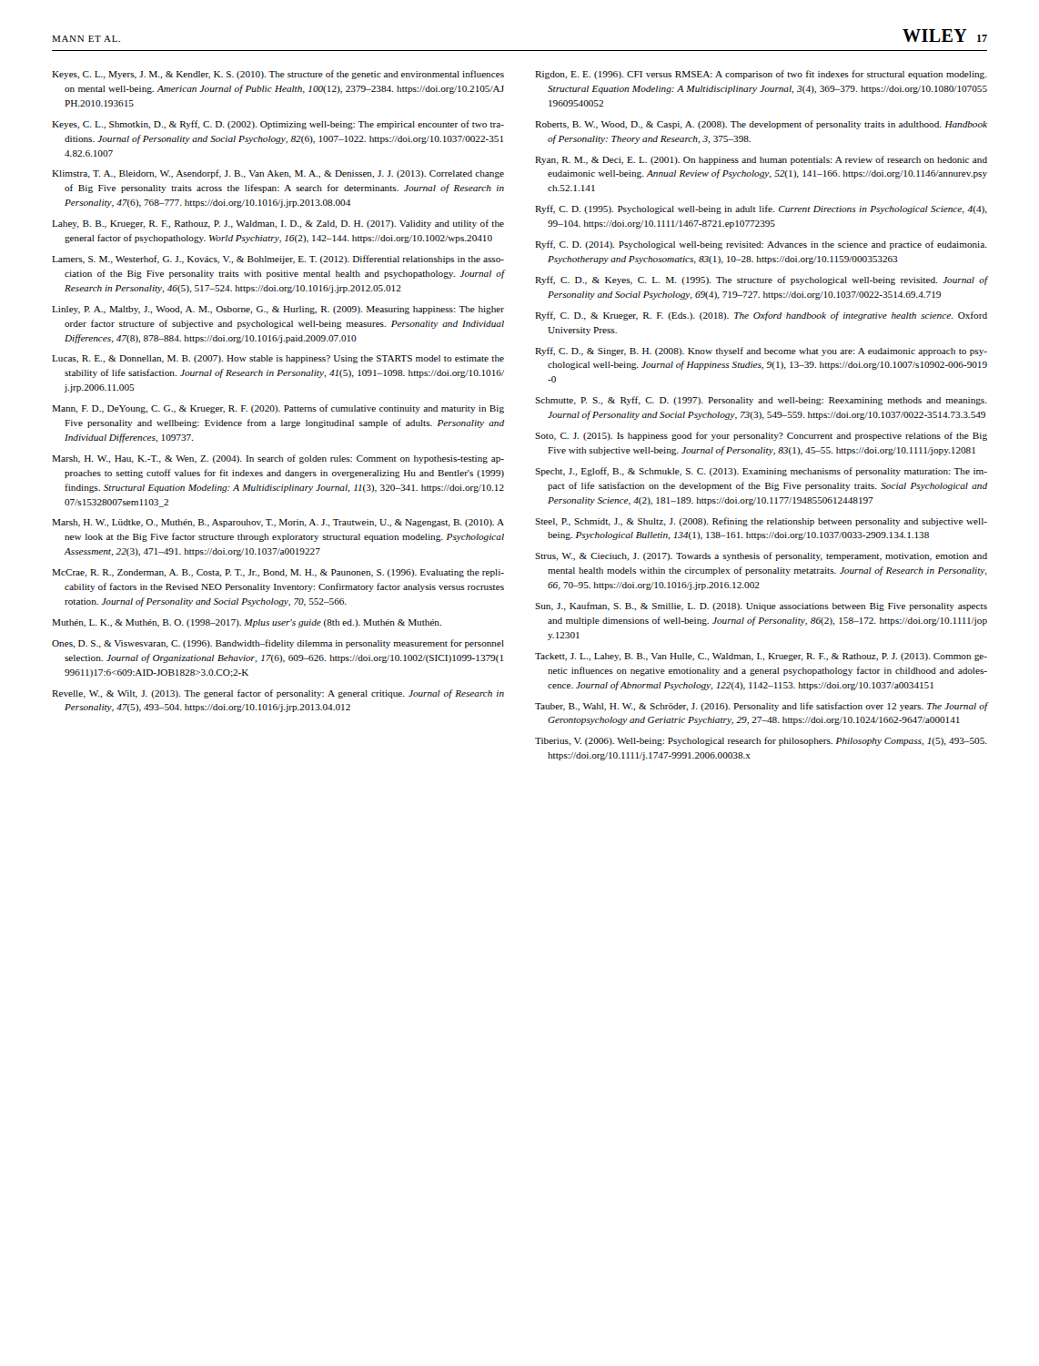MANN et al.
WILEY 17
Keyes, C. L., Myers, J. M., & Kendler, K. S. (2010). The structure of the genetic and environmental influences on mental well-being. American Journal of Public Health, 100(12), 2379–2384. https://doi.org/10.2105/AJPH.2010.193615
Keyes, C. L., Shmotkin, D., & Ryff, C. D. (2002). Optimizing well-being: The empirical encounter of two traditions. Journal of Personality and Social Psychology, 82(6), 1007–1022. https://doi.org/10.1037/0022-3514.82.6.1007
Klimstra, T. A., Bleidorn, W., Asendorpf, J. B., Van Aken, M. A., & Denissen, J. J. (2013). Correlated change of Big Five personality traits across the lifespan: A search for determinants. Journal of Research in Personality, 47(6), 768–777. https://doi.org/10.1016/j.jrp.2013.08.004
Lahey, B. B., Krueger, R. F., Rathouz, P. J., Waldman, I. D., & Zald, D. H. (2017). Validity and utility of the general factor of psychopathology. World Psychiatry, 16(2), 142–144. https://doi.org/10.1002/wps.20410
Lamers, S. M., Westerhof, G. J., Kovács, V., & Bohlmeijer, E. T. (2012). Differential relationships in the association of the Big Five personality traits with positive mental health and psychopathology. Journal of Research in Personality, 46(5), 517–524. https://doi.org/10.1016/j.jrp.2012.05.012
Linley, P. A., Maltby, J., Wood, A. M., Osborne, G., & Hurling, R. (2009). Measuring happiness: The higher order factor structure of subjective and psychological well-being measures. Personality and Individual Differences, 47(8), 878–884. https://doi.org/10.1016/j.paid.2009.07.010
Lucas, R. E., & Donnellan, M. B. (2007). How stable is happiness? Using the STARTS model to estimate the stability of life satisfaction. Journal of Research in Personality, 41(5), 1091–1098. https://doi.org/10.1016/j.jrp.2006.11.005
Mann, F. D., DeYoung, C. G., & Krueger, R. F. (2020). Patterns of cumulative continuity and maturity in Big Five personality and wellbeing: Evidence from a large longitudinal sample of adults. Personality and Individual Differences, 109737.
Marsh, H. W., Hau, K.-T., & Wen, Z. (2004). In search of golden rules: Comment on hypothesis-testing approaches to setting cutoff values for fit indexes and dangers in overgeneralizing Hu and Bentler's (1999) findings. Structural Equation Modeling: A Multidisciplinary Journal, 11(3), 320–341. https://doi.org/10.1207/s15328007sem1103_2
Marsh, H. W., Lüdtke, O., Muthén, B., Asparouhov, T., Morin, A. J., Trautwein, U., & Nagengast, B. (2010). A new look at the Big Five factor structure through exploratory structural equation modeling. Psychological Assessment, 22(3), 471–491. https://doi.org/10.1037/a0019227
McCrae, R. R., Zonderman, A. B., Costa, P. T., Jr., Bond, M. H., & Paunonen, S. (1996). Evaluating the replicability of factors in the Revised NEO Personality Inventory: Confirmatory factor analysis versus rocrustes rotation. Journal of Personality and Social Psychology, 70, 552–566.
Muthén, L. K., & Muthén, B. O. (1998–2017). Mplus user's guide (8th ed.). Muthén & Muthén.
Ones, D. S., & Viswesvaran, C. (1996). Bandwidth–fidelity dilemma in personality measurement for personnel selection. Journal of Organizational Behavior, 17(6), 609–626. https://doi.org/10.1002/(SICI)1099-1379(199611)17:6<609:AID-JOB1828>3.0.CO;2-K
Revelle, W., & Wilt, J. (2013). The general factor of personality: A general critique. Journal of Research in Personality, 47(5), 493–504. https://doi.org/10.1016/j.jrp.2013.04.012
Rigdon, E. E. (1996). CFI versus RMSEA: A comparison of two fit indexes for structural equation modeling. Structural Equation Modeling: A Multidisciplinary Journal, 3(4), 369–379. https://doi.org/10.1080/10705519609540052
Roberts, B. W., Wood, D., & Caspi, A. (2008). The development of personality traits in adulthood. Handbook of Personality: Theory and Research, 3, 375–398.
Ryan, R. M., & Deci, E. L. (2001). On happiness and human potentials: A review of research on hedonic and eudaimonic well-being. Annual Review of Psychology, 52(1), 141–166. https://doi.org/10.1146/annurev.psych.52.1.141
Ryff, C. D. (1995). Psychological well-being in adult life. Current Directions in Psychological Science, 4(4), 99–104. https://doi.org/10.1111/1467-8721.ep10772395
Ryff, C. D. (2014). Psychological well-being revisited: Advances in the science and practice of eudaimonia. Psychotherapy and Psychosomatics, 83(1), 10–28. https://doi.org/10.1159/000353263
Ryff, C. D., & Keyes, C. L. M. (1995). The structure of psychological well-being revisited. Journal of Personality and Social Psychology, 69(4), 719–727. https://doi.org/10.1037/0022-3514.69.4.719
Ryff, C. D., & Krueger, R. F. (Eds.). (2018). The Oxford handbook of integrative health science. Oxford University Press.
Ryff, C. D., & Singer, B. H. (2008). Know thyself and become what you are: A eudaimonic approach to psychological well-being. Journal of Happiness Studies, 9(1), 13–39. https://doi.org/10.1007/s10902-006-9019-0
Schmutte, P. S., & Ryff, C. D. (1997). Personality and well-being: Reexamining methods and meanings. Journal of Personality and Social Psychology, 73(3), 549–559. https://doi.org/10.1037/0022-3514.73.3.549
Soto, C. J. (2015). Is happiness good for your personality? Concurrent and prospective relations of the Big Five with subjective well-being. Journal of Personality, 83(1), 45–55. https://doi.org/10.1111/jopy.12081
Specht, J., Egloff, B., & Schmukle, S. C. (2013). Examining mechanisms of personality maturation: The impact of life satisfaction on the development of the Big Five personality traits. Social Psychological and Personality Science, 4(2), 181–189. https://doi.org/10.1177/1948550612448197
Steel, P., Schmidt, J., & Shultz, J. (2008). Refining the relationship between personality and subjective well-being. Psychological Bulletin, 134(1), 138–161. https://doi.org/10.1037/0033-2909.134.1.138
Strus, W., & Cieciuch, J. (2017). Towards a synthesis of personality, temperament, motivation, emotion and mental health models within the circumplex of personality metatraits. Journal of Research in Personality, 66, 70–95. https://doi.org/10.1016/j.jrp.2016.12.002
Sun, J., Kaufman, S. B., & Smillie, L. D. (2018). Unique associations between Big Five personality aspects and multiple dimensions of well-being. Journal of Personality, 86(2), 158–172. https://doi.org/10.1111/jopy.12301
Tackett, J. L., Lahey, B. B., Van Hulle, C., Waldman, I., Krueger, R. F., & Rathouz, P. J. (2013). Common genetic influences on negative emotionality and a general psychopathology factor in childhood and adolescence. Journal of Abnormal Psychology, 122(4), 1142–1153. https://doi.org/10.1037/a0034151
Tauber, B., Wahl, H. W., & Schröder, J. (2016). Personality and life satisfaction over 12 years. The Journal of Gerontopsychology and Geriatric Psychiatry, 29, 27–48. https://doi.org/10.1024/1662-9647/a000141
Tiberius, V. (2006). Well-being: Psychological research for philosophers. Philosophy Compass, 1(5), 493–505. https://doi.org/10.1111/j.1747-9991.2006.00038.x